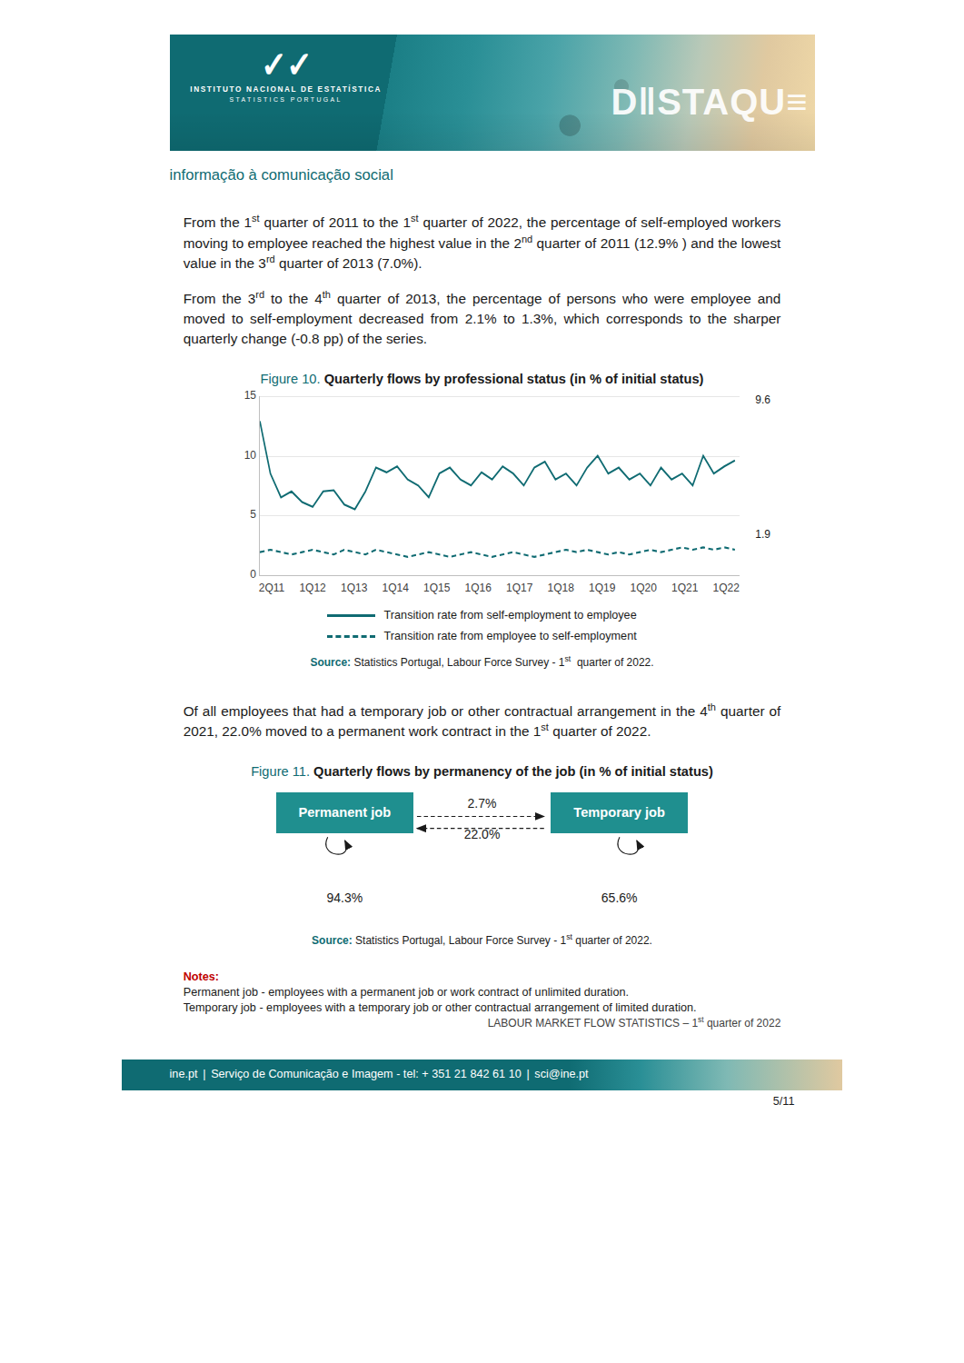✓✓ INSTITUTO NACIONAL DE ESTATÍSTICA STATISTICS PORTUGAL
D‖STAQU≡
informação à comunicação social
From the 1st quarter of 2011 to the 1st quarter of 2022, the percentage of self-employed workers moving to employee reached the highest value in the 2nd quarter of 2011 (12.9% ) and the lowest value in the 3rd quarter of 2013 (7.0%).
From the 3rd to the 4th quarter of 2013, the percentage of persons who were employee and moved to self-employment decreased from 2.1% to 1.3%, which corresponds to the sharper quarterly change (-0.8 pp) of the series.
Figure 10. Quarterly flows by professional status (in % of initial status)
15
10
5
0
9.6
1.9
2Q111Q121Q131Q141Q151Q161Q171Q181Q191Q201Q211Q22
Transition rate from self-employment to employee
Transition rate from employee to self-employment
Source: Statistics Portugal, Labour Force Survey - 1st quarter of 2022.
Of all employees that had a temporary job or other contractual arrangement in the 4th quarter of 2021, 22.0% moved to a permanent work contract in the 1st quarter of 2022.
Figure 11. Quarterly flows by permanency of the job (in % of initial status)
Permanent job
Temporary job
2.7%
22.0%
94.3%
65.6%
Source: Statistics Portugal, Labour Force Survey - 1st quarter of 2022.
Notes:
Permanent job - employees with a permanent job or work contract of unlimited duration.
Temporary job - employees with a temporary job or other contractual arrangement of limited duration.
LABOUR MARKET FLOW STATISTICS – 1st quarter of 2022
ine.pt|Serviço de Comunicação e Imagem - tel: + 351 21 842 61 10|sci@ine.pt
5/11